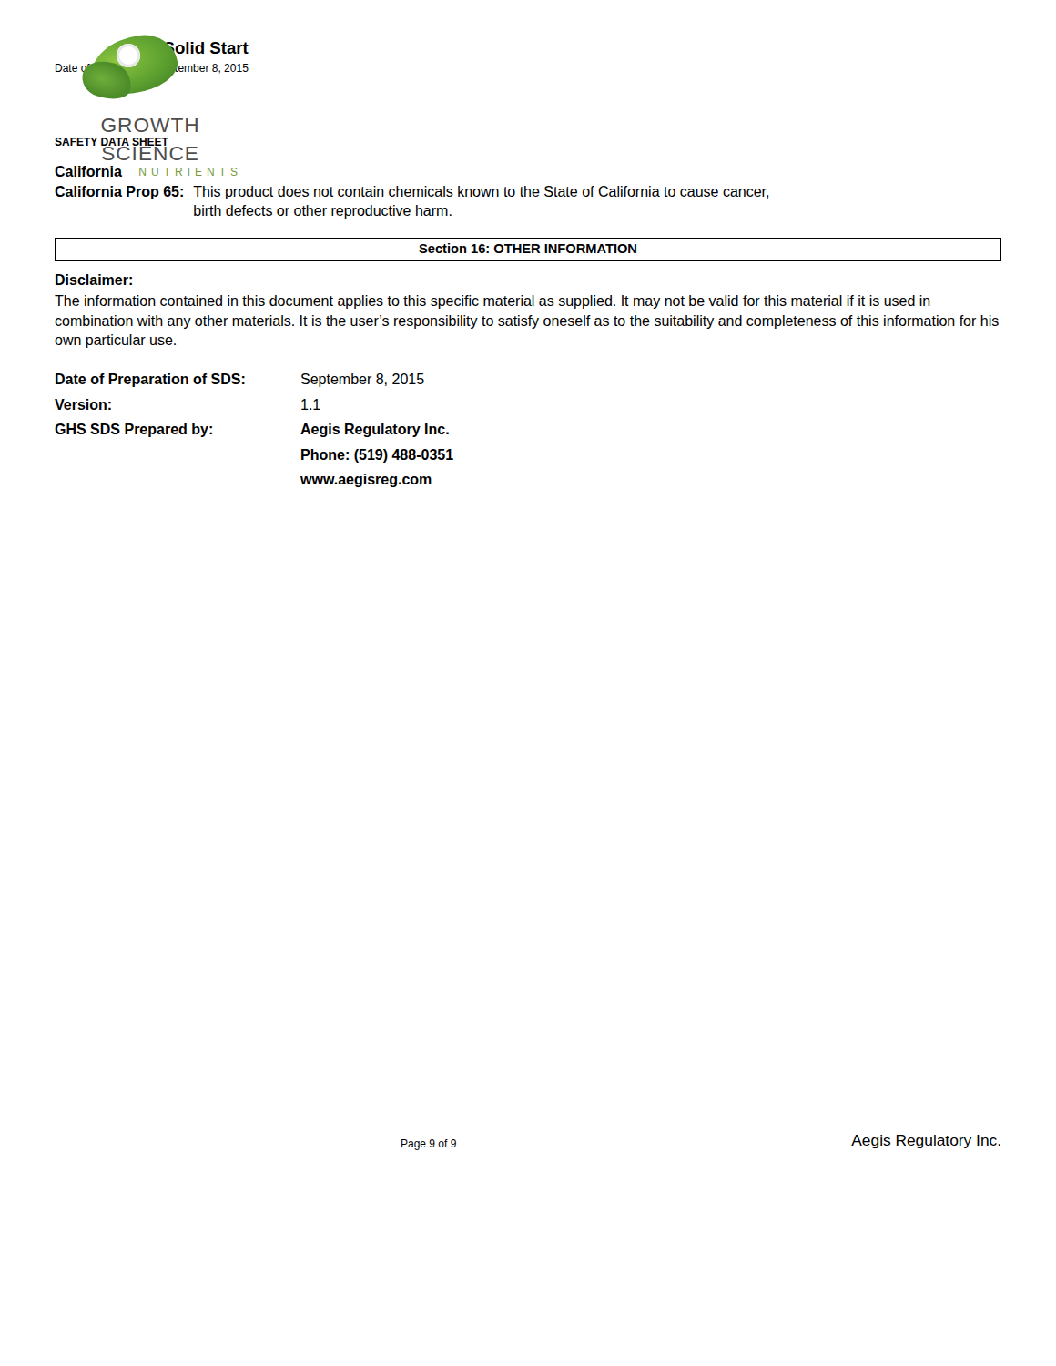GROWTH SCIENCE
NUTRIENTS
Solid Start
Date of Preparation: September 8, 2015
SAFETY DATA SHEET
California
California Prop 65:
This product does not contain chemicals known to the State of California to cause cancer, birth defects or other reproductive harm.
Section 16: OTHER INFORMATION
Disclaimer:
The information contained in this document applies to this specific material as supplied. It may not be valid for this material if it is used in combination with any other materials. It is the user’s responsibility to satisfy oneself as to the suitability and completeness of this information for his own particular use.
| Date of Preparation of SDS: | September 8, 2015 |
| Version: | 1.1 |
| GHS SDS Prepared by: | Aegis Regulatory Inc. |
| | Phone: (519) 488-0351 |
| | www.aegisreg.com |
Page 9 of 9
Aegis Regulatory Inc.